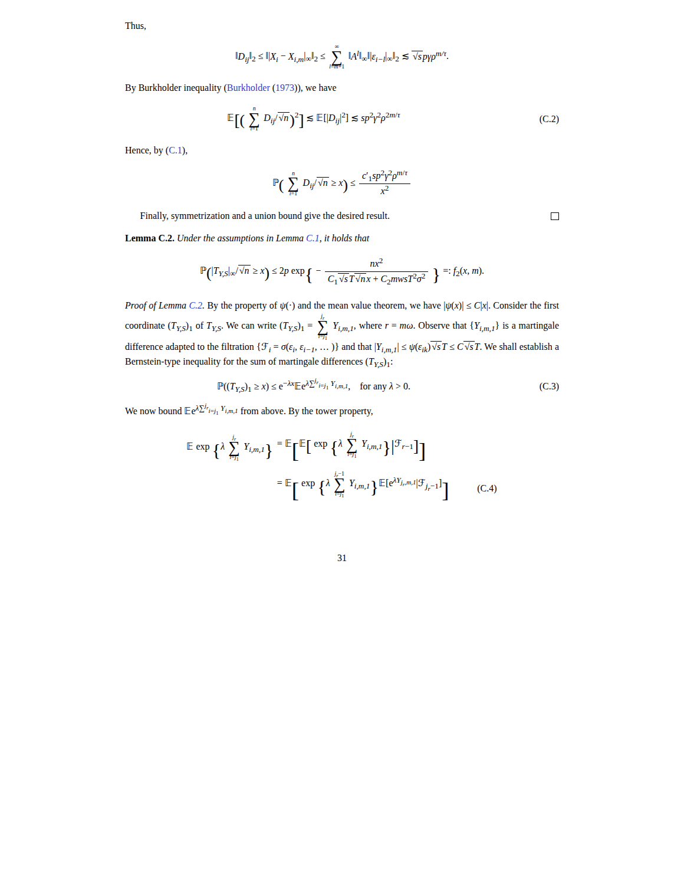Thus,
‖Dij‖2 ≤ ‖|Xi − Xi,m|∞‖2 ≤ ∞∑l=m+1 ‖Al‖∞‖|εi−l|∞‖2 ≲ √s pγρm/τ.
By Burkholder inequality (Burkholder (1973)), we have
𝔼[( n∑i=1 Dij/√n)2] ≲ 𝔼[|Dij|2] ≲ sp2γ2ρ2m/τ
(C.2)
Hence, by (C.1),
ℙ( n∑i=1 Dij/√n ≥ x) ≤ c′1sp2γ2ρm/τ x2
Finally, symmetrization and a union bound give the desired result.
Lemma C.2. Under the assumptions in Lemma C.1, it holds that
ℙ(|TY,S|∞/√n ≥ x) ≤ 2p exp{ − nx2 C1√s T√n x + C2mwsT2σ2 } =: f2(x, m).
Proof of Lemma C.2. By the property of ψ(·) and the mean value theorem, we have |ψ(x)| ≤ C|x|. Consider the first coordinate (TY,S)1 of TY,S. We can write (TY,S)1 = jr∑i=j1 Yi,m,1, where r = mω. Observe that {Yi,m,1} is a martingale difference adapted to the filtration {ℱi = σ(εi, εi−1, … )} and that |Yi,m,1| ≤ ψ(εik)√s T ≤ C√s T. We shall establish a Bernstein-type inequality for the sum of martingale differences (TY,S)1:
ℙ((TY,S)1 ≥ x) ≤ e−λx𝔼eλ∑jri=j1 Yi,m,1, for any λ > 0.
(C.3)
We now bound 𝔼eλ∑jri=j1 Yi,m,1 from above. By the tower property,
| 𝔼 exp { λ j r ∑ i = j 1 Y i,m,1 } | = 𝔼 [ 𝔼 [ exp { λ j r ∑ i = j 1 Y i,m,1 } / ℱ r −1 ] ] | |
| | = 𝔼 [ exp { λ j r −1 ∑ i = j 1 Y i,m,1 } 𝔼[e λY j r ,m,1 /ℱ j r −1 ] ] | (C.4) |
31